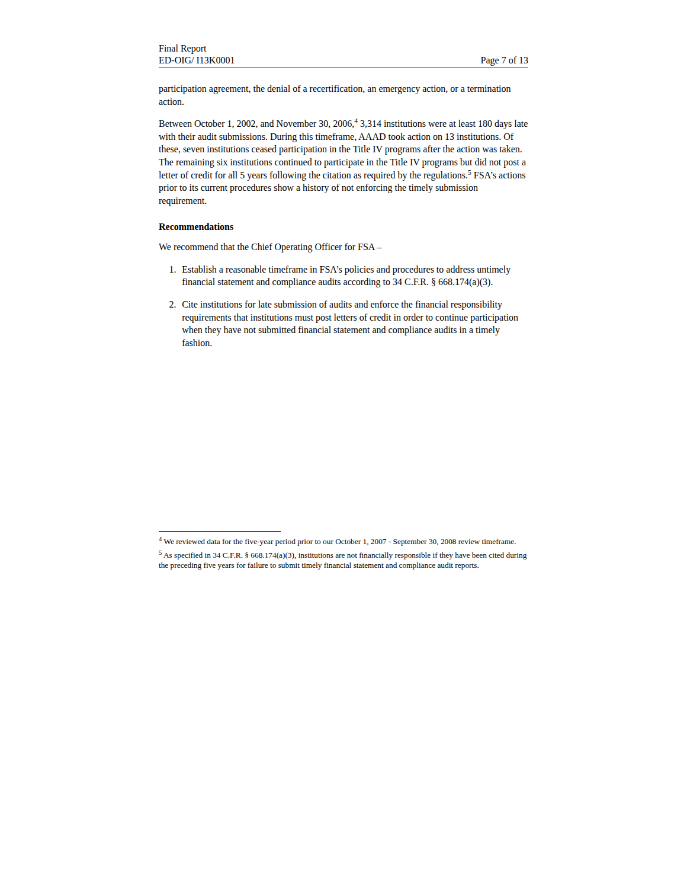Final Report
ED-OIG/ I13K0001
Page 7 of 13
participation agreement, the denial of a recertification, an emergency action, or a termination action.
Between October 1, 2002, and November 30, 2006,4 3,314 institutions were at least 180 days late with their audit submissions. During this timeframe, AAAD took action on 13 institutions. Of these, seven institutions ceased participation in the Title IV programs after the action was taken. The remaining six institutions continued to participate in the Title IV programs but did not post a letter of credit for all 5 years following the citation as required by the regulations.5 FSA’s actions prior to its current procedures show a history of not enforcing the timely submission requirement.
Recommendations
We recommend that the Chief Operating Officer for FSA –
Establish a reasonable timeframe in FSA’s policies and procedures to address untimely financial statement and compliance audits according to 34 C.F.R. § 668.174(a)(3).
Cite institutions for late submission of audits and enforce the financial responsibility requirements that institutions must post letters of credit in order to continue participation when they have not submitted financial statement and compliance audits in a timely fashion.
4 We reviewed data for the five-year period prior to our October 1, 2007 - September 30, 2008 review timeframe.
5 As specified in 34 C.F.R. § 668.174(a)(3), institutions are not financially responsible if they have been cited during the preceding five years for failure to submit timely financial statement and compliance audit reports.